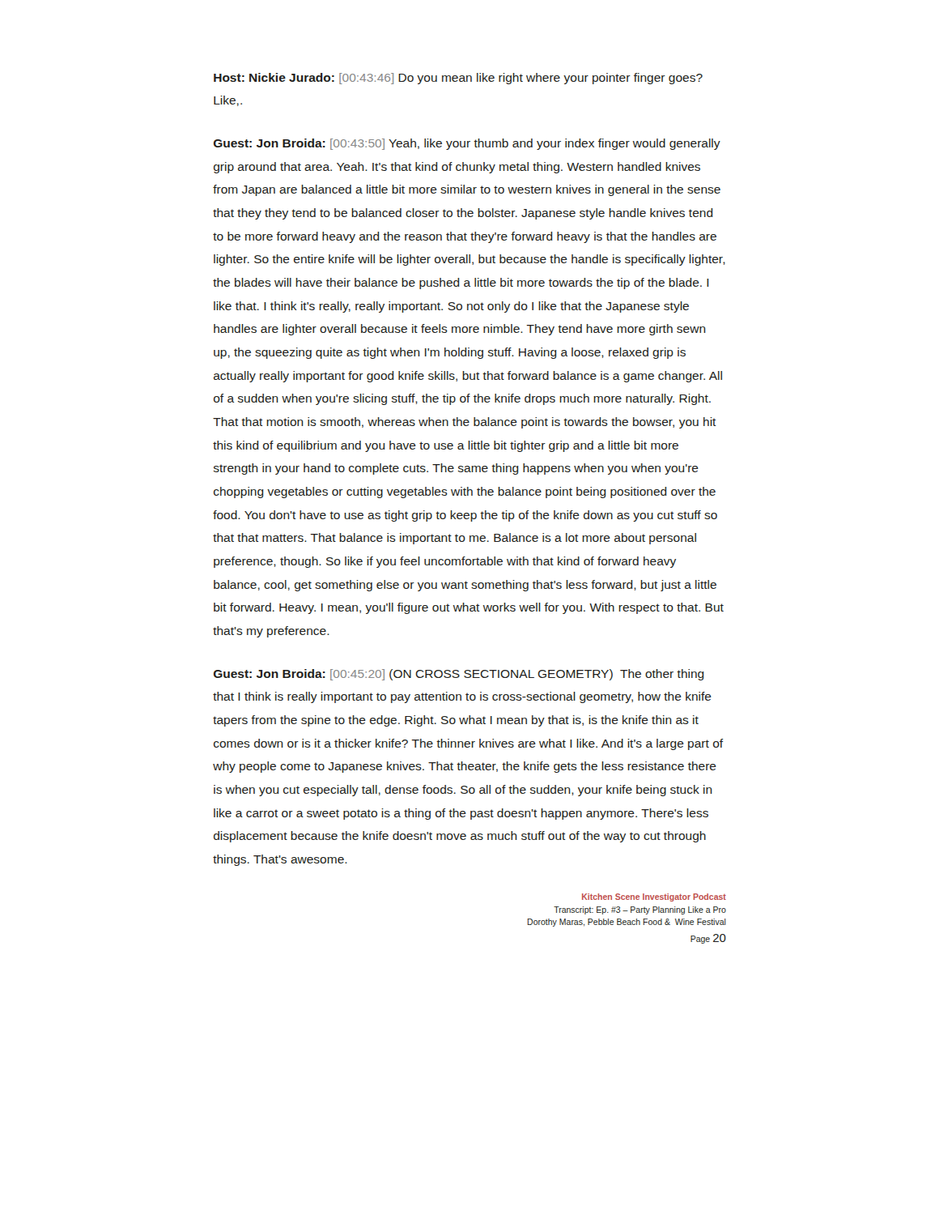Host: Nickie Jurado: [00:43:46] Do you mean like right where your pointer finger goes? Like,.
Guest: Jon Broida: [00:43:50] Yeah, like your thumb and your index finger would generally grip around that area. Yeah. It's that kind of chunky metal thing. Western handled knives from Japan are balanced a little bit more similar to to western knives in general in the sense that they they tend to be balanced closer to the bolster. Japanese style handle knives tend to be more forward heavy and the reason that they're forward heavy is that the handles are lighter. So the entire knife will be lighter overall, but because the handle is specifically lighter, the blades will have their balance be pushed a little bit more towards the tip of the blade. I like that. I think it's really, really important. So not only do I like that the Japanese style handles are lighter overall because it feels more nimble. They tend have more girth sewn up, the squeezing quite as tight when I'm holding stuff. Having a loose, relaxed grip is actually really important for good knife skills, but that forward balance is a game changer. All of a sudden when you're slicing stuff, the tip of the knife drops much more naturally. Right. That that motion is smooth, whereas when the balance point is towards the bowser, you hit this kind of equilibrium and you have to use a little bit tighter grip and a little bit more strength in your hand to complete cuts. The same thing happens when you when you're chopping vegetables or cutting vegetables with the balance point being positioned over the food. You don't have to use as tight grip to keep the tip of the knife down as you cut stuff so that that matters. That balance is important to me. Balance is a lot more about personal preference, though. So like if you feel uncomfortable with that kind of forward heavy balance, cool, get something else or you want something that's less forward, but just a little bit forward. Heavy. I mean, you'll figure out what works well for you. With respect to that. But that's my preference.
Guest: Jon Broida: [00:45:20] (ON CROSS SECTIONAL GEOMETRY) The other thing that I think is really important to pay attention to is cross-sectional geometry, how the knife tapers from the spine to the edge. Right. So what I mean by that is, is the knife thin as it comes down or is it a thicker knife? The thinner knives are what I like. And it's a large part of why people come to Japanese knives. That theater, the knife gets the less resistance there is when you cut especially tall, dense foods. So all of the sudden, your knife being stuck in like a carrot or a sweet potato is a thing of the past doesn't happen anymore. There's less displacement because the knife doesn't move as much stuff out of the way to cut through things. That's awesome.
Kitchen Scene Investigator Podcast
Transcript: Ep. #3 – Party Planning Like a Pro
Dorothy Maras, Pebble Beach Food & Wine Festival
Page 20